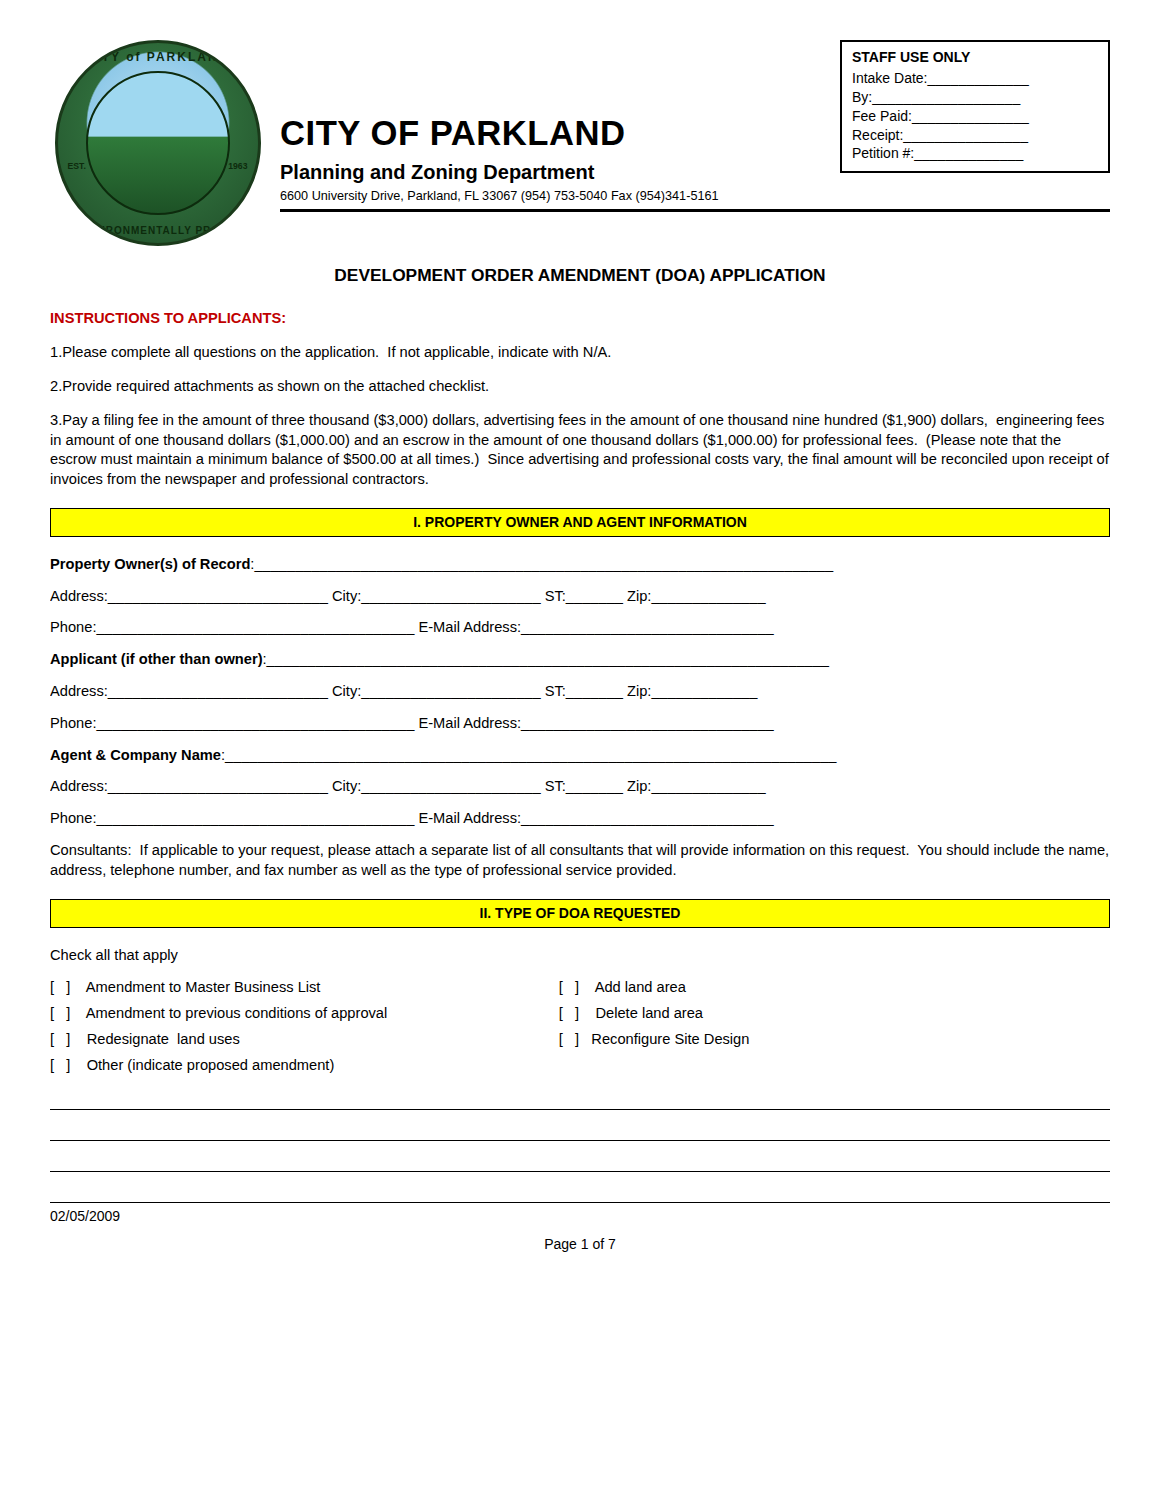STAFF USE ONLY
Intake Date:_____________
By:___________________
Fee Paid:_______________
Receipt:________________
Petition #:______________
CITY of PARKLAND
EST.
1963
ENVIRONMENTALLY PROUD
CITY OF PARKLAND
Planning and Zoning Department
6600 University Drive, Parkland, FL 33067 (954) 753-5040 Fax (954)341-5161
DEVELOPMENT ORDER AMENDMENT (DOA) APPLICATION
INSTRUCTIONS TO APPLICANTS:
1.Please complete all questions on the application. If not applicable, indicate with N/A.
2.Provide required attachments as shown on the attached checklist.
3.Pay a filing fee in the amount of three thousand ($3,000) dollars, advertising fees in the amount of one thousand nine hundred ($1,900) dollars, engineering fees in amount of one thousand dollars ($1,000.00) and an escrow in the amount of one thousand dollars ($1,000.00) for professional fees. (Please note that the escrow must maintain a minimum balance of $500.00 at all times.) Since advertising and professional costs vary, the final amount will be reconciled upon receipt of invoices from the newspaper and professional contractors.
I. PROPERTY OWNER AND AGENT INFORMATION
Property Owner(s) of Record:_______________________________________________________________________
Address:___________________________ City:______________________ ST:_______ Zip:______________
Phone:_______________________________________ E-Mail Address:_______________________________
Applicant (if other than owner):_____________________________________________________________________
Address:___________________________ City:______________________ ST:_______ Zip:_____________
Phone:_______________________________________ E-Mail Address:_______________________________
Agent & Company Name:___________________________________________________________________________
Address:___________________________ City:______________________ ST:_______ Zip:______________
Phone:_______________________________________ E-Mail Address:_______________________________
Consultants: If applicable to your request, please attach a separate list of all consultants that will provide information on this request. You should include the name, address, telephone number, and fax number as well as the type of professional service provided.
II. TYPE OF DOA REQUESTED
Check all that apply
| [ ] Amendment to Master Business List | [ ] Add land area |
| [ ] Amendment to previous conditions of approval | [ ] Delete land area |
| [ ] Redesignate land uses | [ ] Reconfigure Site Design |
| [ ] Other (indicate proposed amendment) | |
02/05/2009
Page 1 of 7